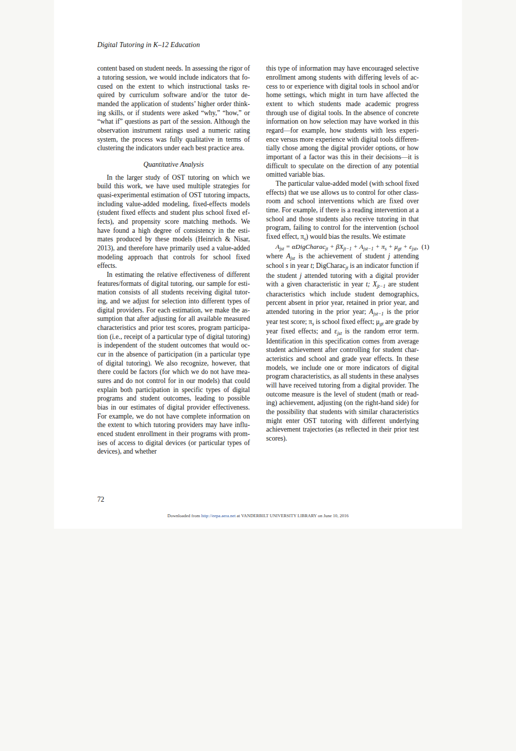Digital Tutoring in K–12 Education
content based on student needs. In assessing the rigor of a tutoring session, we would include indicators that focused on the extent to which instructional tasks required by curriculum software and/or the tutor demanded the application of students’ higher order thinking skills, or if students were asked “why,” “how,” or “what if” questions as part of the session. Although the observation instrument ratings used a numeric rating system, the process was fully qualitative in terms of clustering the indicators under each best practice area.
Quantitative Analysis
In the larger study of OST tutoring on which we build this work, we have used multiple strategies for quasi-experimental estimation of OST tutoring impacts, including value-added modeling, fixed-effects models (student fixed effects and student plus school fixed effects), and propensity score matching methods. We have found a high degree of consistency in the estimates produced by these models (Heinrich & Nisar, 2013), and therefore have primarily used a value-added modeling approach that controls for school fixed effects.
In estimating the relative effectiveness of different features/formats of digital tutoring, our sample for estimation consists of all students receiving digital tutoring, and we adjust for selection into different types of digital providers. For each estimation, we make the assumption that after adjusting for all available measured characteristics and prior test scores, program participation (i.e., receipt of a particular type of digital tutoring) is independent of the student outcomes that would occur in the absence of participation (in a particular type of digital tutoring). We also recognize, however, that there could be factors (for which we do not have measures and do not control for in our models) that could explain both participation in specific types of digital programs and student outcomes, leading to possible bias in our estimates of digital provider effectiveness. For example, we do not have complete information on the extent to which tutoring providers may have influenced student enrollment in their programs with promises of access to digital devices (or particular types of devices), and whether
this type of information may have encouraged selective enrollment among students with differing levels of access to or experience with digital tools in school and/or home settings, which might in turn have affected the extent to which students made academic progress through use of digital tools. In the absence of concrete information on how selection may have worked in this regard—for example, how students with less experience versus more experience with digital tools differentially chose among the digital provider options, or how important of a factor was this in their decisions—it is difficult to speculate on the direction of any potential omitted variable bias.
The particular value-added model (with school fixed effects) that we use allows us to control for other classroom and school interventions which are fixed over time. For example, if there is a reading intervention at a school and those students also receive tutoring in that program, failing to control for the intervention (school fixed effect, πs) would bias the results. We estimate
Ajst = αDigCharacjt + βXjt−1 + Ajst−1 + πs + μgt + εjst, (1)
where Ajst is the achievement of student j attending school s in year t; DigCharacjt is an indicator function if the student j attended tutoring with a digital provider with a given characteristic in year t; Xjt−1 are student characteristics which include student demographics, percent absent in prior year, retained in prior year, and attended tutoring in the prior year; Ajst−1 is the prior year test score; πs is school fixed effect; μgt are grade by year fixed effects; and εjst is the random error term. Identification in this specification comes from average student achievement after controlling for student characteristics and school and grade year effects. In these models, we include one or more indicators of digital program characteristics, as all students in these analyses will have received tutoring from a digital provider. The outcome measure is the level of student (math or reading) achievement, adjusting (on the right-hand side) for the possibility that students with similar characteristics might enter OST tutoring with different underlying achievement trajectories (as reflected in their prior test scores).
72
Downloaded from http://eepa.aera.net at VANDERBILT UNIVERSITY LIBRARY on June 10, 2016